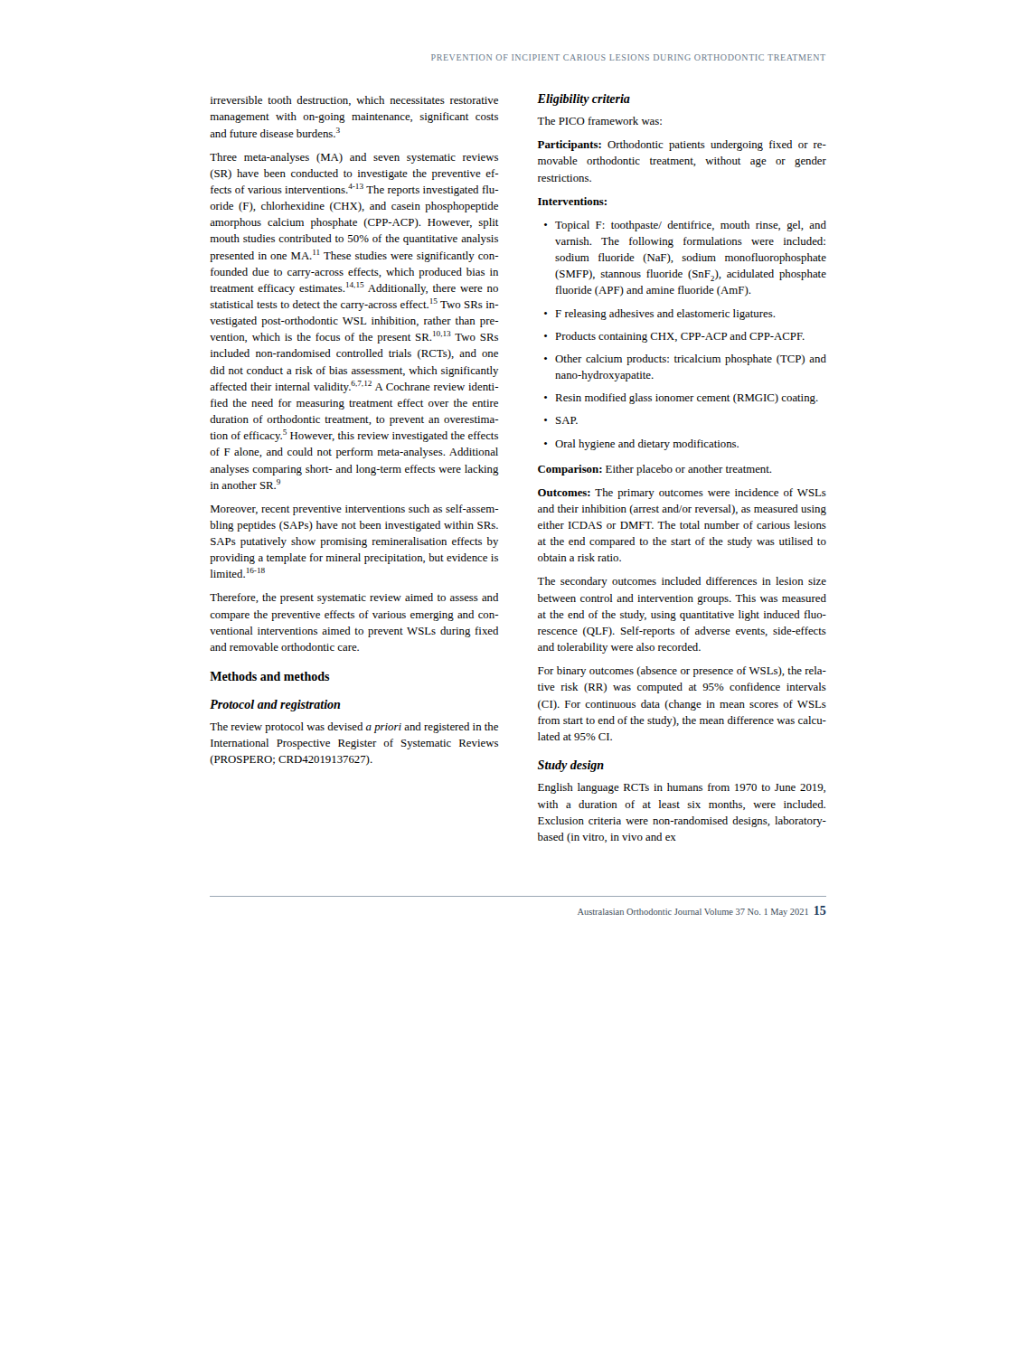Prevention of incipient carious lesions during orthodontic treatment
irreversible tooth destruction, which necessitates restorative management with on-going maintenance, significant costs and future disease burdens.3
Three meta-analyses (MA) and seven systematic reviews (SR) have been conducted to investigate the preventive effects of various interventions.4-13 The reports investigated fluoride (F), chlorhexidine (CHX), and casein phosphopeptide amorphous calcium phosphate (CPP-ACP). However, split mouth studies contributed to 50% of the quantitative analysis presented in one MA.11 These studies were significantly confounded due to carry-across effects, which produced bias in treatment efficacy estimates.14,15 Additionally, there were no statistical tests to detect the carry-across effect.15 Two SRs investigated post-orthodontic WSL inhibition, rather than prevention, which is the focus of the present SR.10,13 Two SRs included non-randomised controlled trials (RCTs), and one did not conduct a risk of bias assessment, which significantly affected their internal validity.6,7,12 A Cochrane review identified the need for measuring treatment effect over the entire duration of orthodontic treatment, to prevent an overestimation of efficacy.5 However, this review investigated the effects of F alone, and could not perform meta-analyses. Additional analyses comparing short- and long-term effects were lacking in another SR.9
Moreover, recent preventive interventions such as self-assembling peptides (SAPs) have not been investigated within SRs. SAPs putatively show promising remineralisation effects by providing a template for mineral precipitation, but evidence is limited.16-18
Therefore, the present systematic review aimed to assess and compare the preventive effects of various emerging and conventional interventions aimed to prevent WSLs during fixed and removable orthodontic care.
Methods and methods
Protocol and registration
The review protocol was devised a priori and registered in the International Prospective Register of Systematic Reviews (PROSPERO; CRD42019137627).
Eligibility criteria
The PICO framework was:
Participants: Orthodontic patients undergoing fixed or removable orthodontic treatment, without age or gender restrictions.
Interventions:
Topical F: toothpaste/ dentifrice, mouth rinse, gel, and varnish. The following formulations were included: sodium fluoride (NaF), sodium monofluorophosphate (SMFP), stannous fluoride (SnF2), acidulated phosphate fluoride (APF) and amine fluoride (AmF).
F releasing adhesives and elastomeric ligatures.
Products containing CHX, CPP-ACP and CPP-ACPF.
Other calcium products: tricalcium phosphate (TCP) and nano-hydroxyapatite.
Resin modified glass ionomer cement (RMGIC) coating.
SAP.
Oral hygiene and dietary modifications.
Comparison: Either placebo or another treatment.
Outcomes: The primary outcomes were incidence of WSLs and their inhibition (arrest and/or reversal), as measured using either ICDAS or DMFT. The total number of carious lesions at the end compared to the start of the study was utilised to obtain a risk ratio.
The secondary outcomes included differences in lesion size between control and intervention groups. This was measured at the end of the study, using quantitative light induced fluorescence (QLF). Self-reports of adverse events, side-effects and tolerability were also recorded.
For binary outcomes (absence or presence of WSLs), the relative risk (RR) was computed at 95% confidence intervals (CI). For continuous data (change in mean scores of WSLs from start to end of the study), the mean difference was calculated at 95% CI.
Study design
English language RCTs in humans from 1970 to June 2019, with a duration of at least six months, were included. Exclusion criteria were non-randomised designs, laboratory-based (in vitro, in vivo and ex
Australasian Orthodontic Journal Volume 37 No. 1 May 2021 15